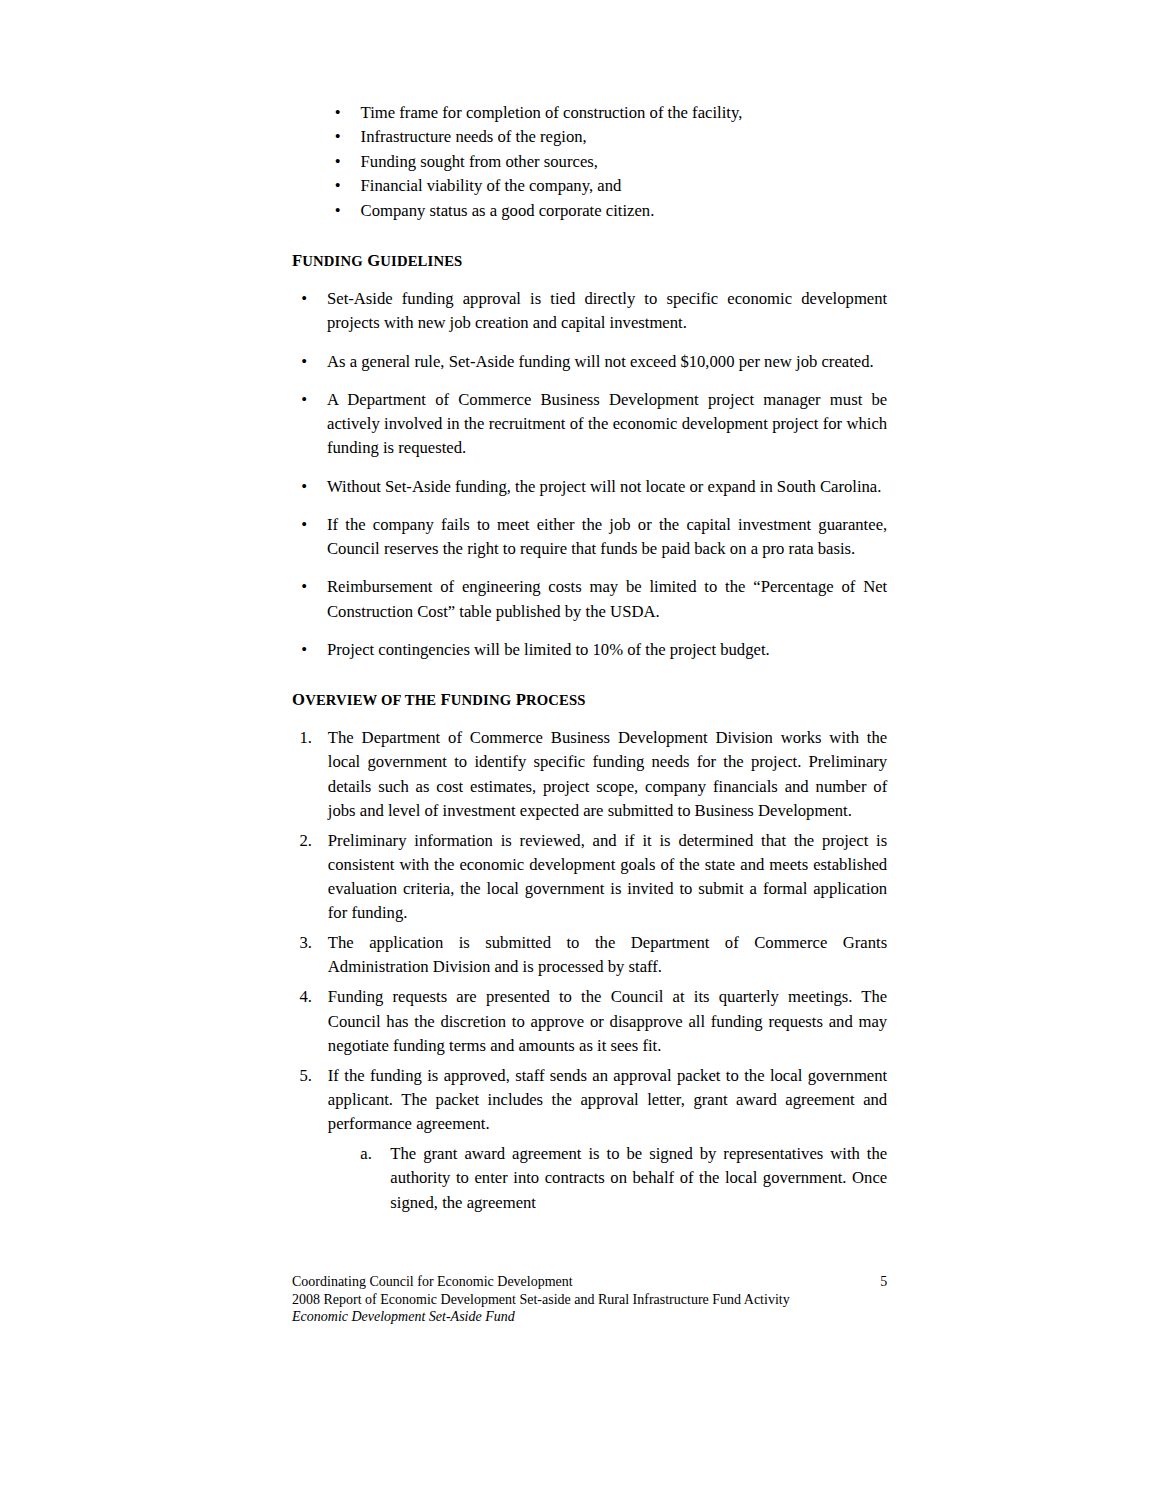Time frame for completion of construction of the facility,
Infrastructure needs of the region,
Funding sought from other sources,
Financial viability of the company, and
Company status as a good corporate citizen.
FUNDING GUIDELINES
Set-Aside funding approval is tied directly to specific economic development projects with new job creation and capital investment.
As a general rule, Set-Aside funding will not exceed $10,000 per new job created.
A Department of Commerce Business Development project manager must be actively involved in the recruitment of the economic development project for which funding is requested.
Without Set-Aside funding, the project will not locate or expand in South Carolina.
If the company fails to meet either the job or the capital investment guarantee, Council reserves the right to require that funds be paid back on a pro rata basis.
Reimbursement of engineering costs may be limited to the “Percentage of Net Construction Cost” table published by the USDA.
Project contingencies will be limited to 10% of the project budget.
OVERVIEW OF THE FUNDING PROCESS
The Department of Commerce Business Development Division works with the local government to identify specific funding needs for the project. Preliminary details such as cost estimates, project scope, company financials and number of jobs and level of investment expected are submitted to Business Development.
Preliminary information is reviewed, and if it is determined that the project is consistent with the economic development goals of the state and meets established evaluation criteria, the local government is invited to submit a formal application for funding.
The application is submitted to the Department of Commerce Grants Administration Division and is processed by staff.
Funding requests are presented to the Council at its quarterly meetings. The Council has the discretion to approve or disapprove all funding requests and may negotiate funding terms and amounts as it sees fit.
If the funding is approved, staff sends an approval packet to the local government applicant. The packet includes the approval letter, grant award agreement and performance agreement.
The grant award agreement is to be signed by representatives with the authority to enter into contracts on behalf of the local government. Once signed, the agreement
5 Coordinating Council for Economic Development
2008 Report of Economic Development Set-aside and Rural Infrastructure Fund Activity
Economic Development Set-Aside Fund